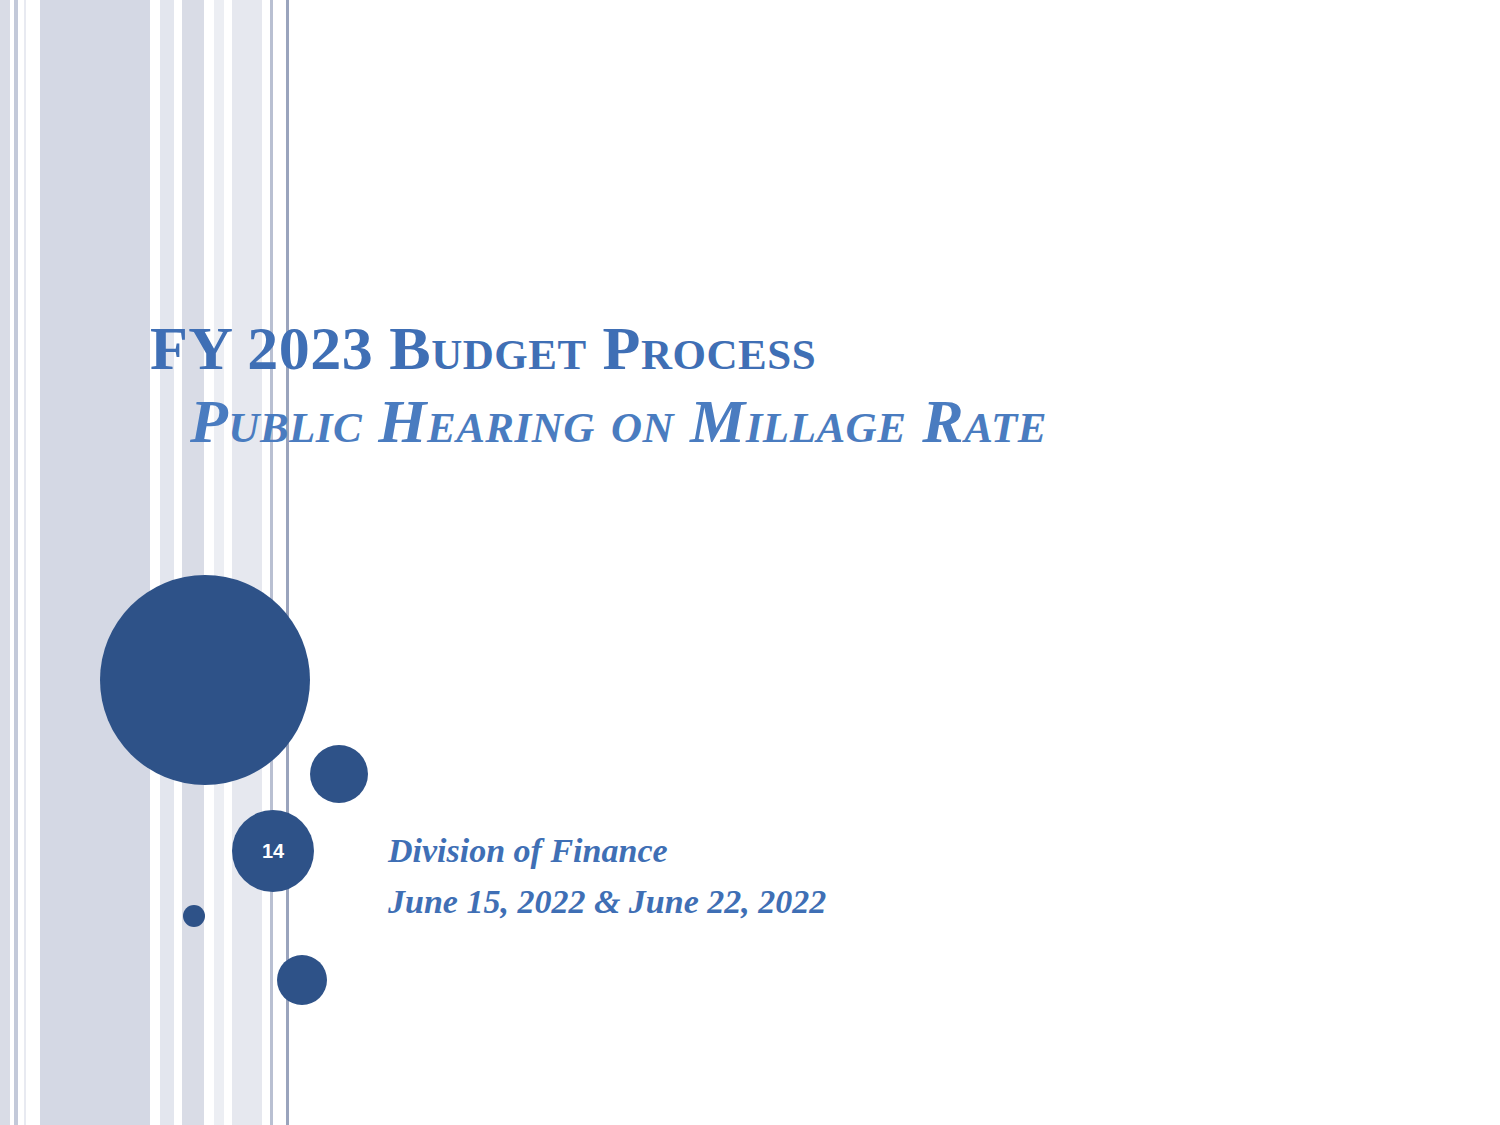14
FY 2023 Budget Process Public Hearing on Millage Rate
Division of Finance
June 15, 2022 & June 22, 2022